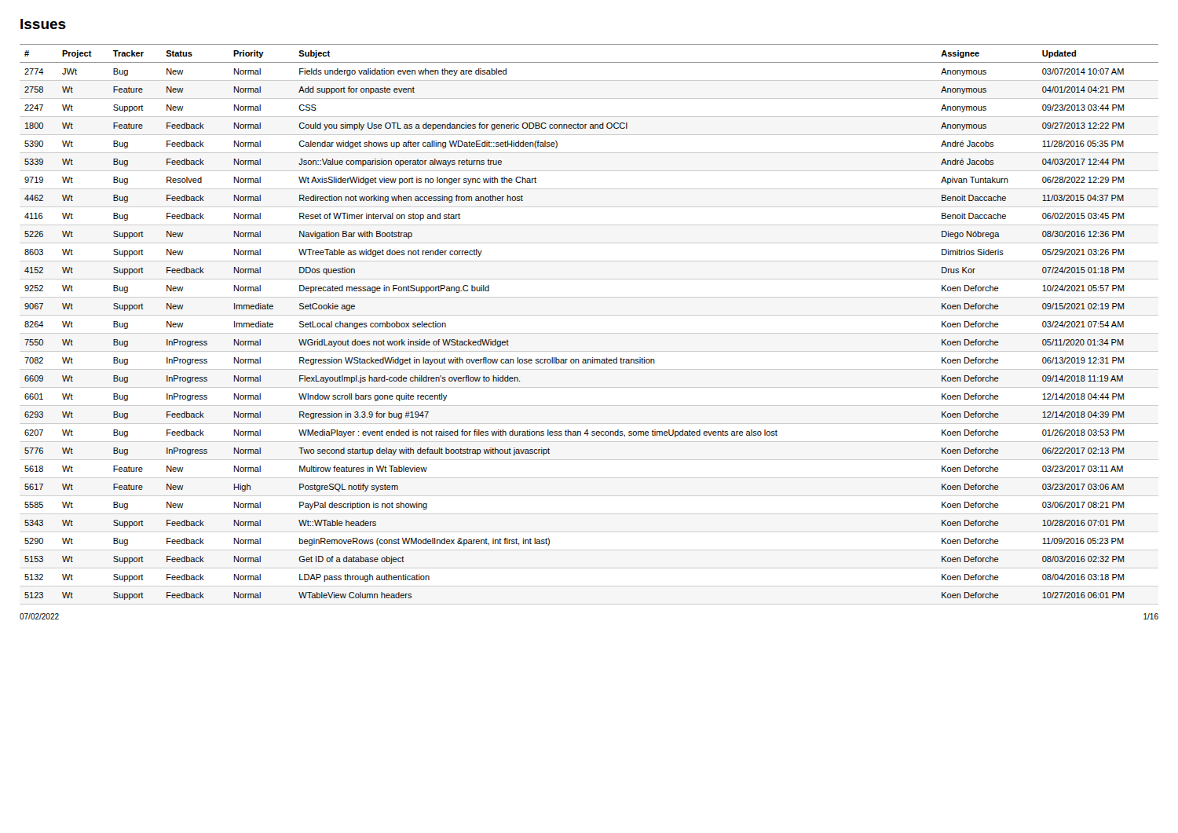Issues
| # | Project | Tracker | Status | Priority | Subject | Assignee | Updated |
| --- | --- | --- | --- | --- | --- | --- | --- |
| 2774 | JWt | Bug | New | Normal | Fields undergo validation even when they are disabled | Anonymous | 03/07/2014 10:07 AM |
| 2758 | Wt | Feature | New | Normal | Add support for onpaste event | Anonymous | 04/01/2014 04:21 PM |
| 2247 | Wt | Support | New | Normal | CSS | Anonymous | 09/23/2013 03:44 PM |
| 1800 | Wt | Feature | Feedback | Normal | Could you simply Use OTL as a dependancies for generic ODBC connector and OCCI | Anonymous | 09/27/2013 12:22 PM |
| 5390 | Wt | Bug | Feedback | Normal | Calendar widget shows up after calling WDateEdit::setHidden(false) | André Jacobs | 11/28/2016 05:35 PM |
| 5339 | Wt | Bug | Feedback | Normal | Json::Value comparision operator always returns true | André Jacobs | 04/03/2017 12:44 PM |
| 9719 | Wt | Bug | Resolved | Normal | Wt AxisSliderWidget view port is no longer sync with the Chart | Apivan Tuntakurn | 06/28/2022 12:29 PM |
| 4462 | Wt | Bug | Feedback | Normal | Redirection not working when accessing from another host | Benoit Daccache | 11/03/2015 04:37 PM |
| 4116 | Wt | Bug | Feedback | Normal | Reset of WTimer interval on stop and start | Benoit Daccache | 06/02/2015 03:45 PM |
| 5226 | Wt | Support | New | Normal | Navigation Bar with Bootstrap | Diego Nóbrega | 08/30/2016 12:36 PM |
| 8603 | Wt | Support | New | Normal | WTreeTable as widget does not render correctly | Dimitrios Sideris | 05/29/2021 03:26 PM |
| 4152 | Wt | Support | Feedback | Normal | DDos question | Drus Kor | 07/24/2015 01:18 PM |
| 9252 | Wt | Bug | New | Normal | Deprecated message in FontSupportPang.C build | Koen Deforche | 10/24/2021 05:57 PM |
| 9067 | Wt | Support | New | Immediate | SetCookie age | Koen Deforche | 09/15/2021 02:19 PM |
| 8264 | Wt | Bug | New | Immediate | SetLocal changes combobox selection | Koen Deforche | 03/24/2021 07:54 AM |
| 7550 | Wt | Bug | InProgress | Normal | WGridLayout does not work inside of WStackedWidget | Koen Deforche | 05/11/2020 01:34 PM |
| 7082 | Wt | Bug | InProgress | Normal | Regression WStackedWidget in layout with overflow can lose scrollbar on animated transition | Koen Deforche | 06/13/2019 12:31 PM |
| 6609 | Wt | Bug | InProgress | Normal | FlexLayoutImpl.js hard-code children's overflow to hidden. | Koen Deforche | 09/14/2018 11:19 AM |
| 6601 | Wt | Bug | InProgress | Normal | WIndow scroll bars gone quite recently | Koen Deforche | 12/14/2018 04:44 PM |
| 6293 | Wt | Bug | Feedback | Normal | Regression in 3.3.9 for bug #1947 | Koen Deforche | 12/14/2018 04:39 PM |
| 6207 | Wt | Bug | Feedback | Normal | WMediaPlayer : event ended is not raised for files with durations less than 4 seconds, some timeUpdated events are also lost | Koen Deforche | 01/26/2018 03:53 PM |
| 5776 | Wt | Bug | InProgress | Normal | Two second startup delay with default bootstrap without javascript | Koen Deforche | 06/22/2017 02:13 PM |
| 5618 | Wt | Feature | New | Normal | Multirow features in Wt Tableview | Koen Deforche | 03/23/2017 03:11 AM |
| 5617 | Wt | Feature | New | High | PostgreSQL notify system | Koen Deforche | 03/23/2017 03:06 AM |
| 5585 | Wt | Bug | New | Normal | PayPal description is not showing | Koen Deforche | 03/06/2017 08:21 PM |
| 5343 | Wt | Support | Feedback | Normal | Wt::WTable headers | Koen Deforche | 10/28/2016 07:01 PM |
| 5290 | Wt | Bug | Feedback | Normal | beginRemoveRows (const WModelIndex &parent, int first, int last) | Koen Deforche | 11/09/2016 05:23 PM |
| 5153 | Wt | Support | Feedback | Normal | Get ID of a database object | Koen Deforche | 08/03/2016 02:32 PM |
| 5132 | Wt | Support | Feedback | Normal | LDAP pass through authentication | Koen Deforche | 08/04/2016 03:18 PM |
| 5123 | Wt | Support | Feedback | Normal | WTableView Column headers | Koen Deforche | 10/27/2016 06:01 PM |
07/02/2022 1/16